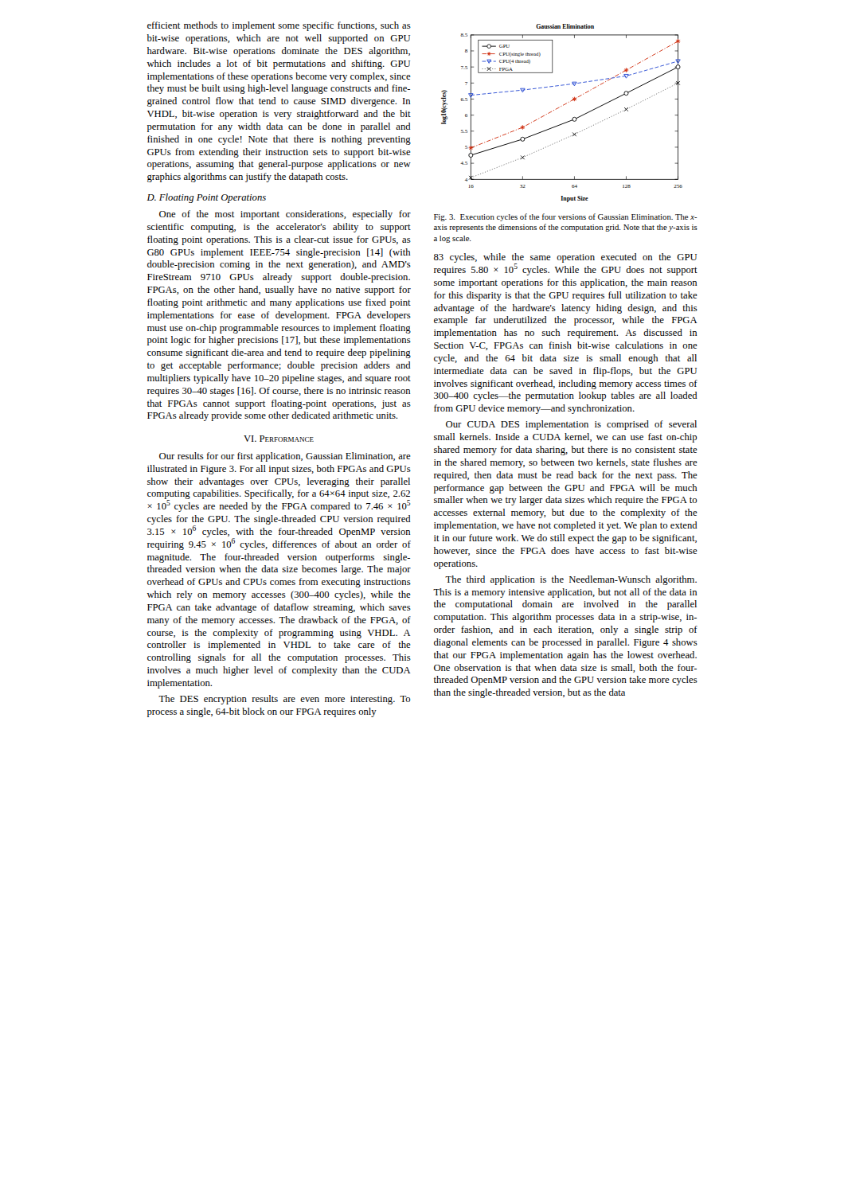efficient methods to implement some specific functions, such as bit-wise operations, which are not well supported on GPU hardware. Bit-wise operations dominate the DES algorithm, which includes a lot of bit permutations and shifting. GPU implementations of these operations become very complex, since they must be built using high-level language constructs and fine-grained control flow that tend to cause SIMD divergence. In VHDL, bit-wise operation is very straightforward and the bit permutation for any width data can be done in parallel and finished in one cycle! Note that there is nothing preventing GPUs from extending their instruction sets to support bit-wise operations, assuming that general-purpose applications or new graphics algorithms can justify the datapath costs.
D. Floating Point Operations
One of the most important considerations, especially for scientific computing, is the accelerator's ability to support floating point operations. This is a clear-cut issue for GPUs, as G80 GPUs implement IEEE-754 single-precision [14] (with double-precision coming in the next generation), and AMD's FireStream 9710 GPUs already support double-precision. FPGAs, on the other hand, usually have no native support for floating point arithmetic and many applications use fixed point implementations for ease of development. FPGA developers must use on-chip programmable resources to implement floating point logic for higher precisions [17], but these implementations consume significant die-area and tend to require deep pipelining to get acceptable performance; double precision adders and multipliers typically have 10–20 pipeline stages, and square root requires 30–40 stages [16]. Of course, there is no intrinsic reason that FPGAs cannot support floating-point operations, just as FPGAs already provide some other dedicated arithmetic units.
VI. Performance
Our results for our first application, Gaussian Elimination, are illustrated in Figure 3. For all input sizes, both FPGAs and GPUs show their advantages over CPUs, leveraging their parallel computing capabilities. Specifically, for a 64×64 input size, 2.62 × 105 cycles are needed by the FPGA compared to 7.46 × 105 cycles for the GPU. The single-threaded CPU version required 3.15 × 106 cycles, with the four-threaded OpenMP version requiring 9.45 × 106 cycles, differences of about an order of magnitude. The four-threaded version outperforms single-threaded version when the data size becomes large. The major overhead of GPUs and CPUs comes from executing instructions which rely on memory accesses (300–400 cycles), while the FPGA can take advantage of dataflow streaming, which saves many of the memory accesses. The drawback of the FPGA, of course, is the complexity of programming using VHDL. A controller is implemented in VHDL to take care of the controlling signals for all the computation processes. This involves a much higher level of complexity than the CUDA implementation.
The DES encryption results are even more interesting. To process a single, 64-bit block on our FPGA requires only
Gaussian Elimination execution cycles Gaussian Elimination 4 4.5 5 5.5 6 6.5 7 7.5 8 8.5 16 32 64 128 256 Input Size log10(cycles) GPU CPU(single thread) CPU(4 thread) FPGA
Fig. 3. Execution cycles of the four versions of Gaussian Elimination. The x-axis represents the dimensions of the computation grid. Note that the y-axis is a log scale.
83 cycles, while the same operation executed on the GPU requires 5.80 × 105 cycles. While the GPU does not support some important operations for this application, the main reason for this disparity is that the GPU requires full utilization to take advantage of the hardware's latency hiding design, and this example far underutilized the processor, while the FPGA implementation has no such requirement. As discussed in Section V-C, FPGAs can finish bit-wise calculations in one cycle, and the 64 bit data size is small enough that all intermediate data can be saved in flip-flops, but the GPU involves significant overhead, including memory access times of 300–400 cycles—the permutation lookup tables are all loaded from GPU device memory—and synchronization.
Our CUDA DES implementation is comprised of several small kernels. Inside a CUDA kernel, we can use fast on-chip shared memory for data sharing, but there is no consistent state in the shared memory, so between two kernels, state flushes are required, then data must be read back for the next pass. The performance gap between the GPU and FPGA will be much smaller when we try larger data sizes which require the FPGA to accesses external memory, but due to the complexity of the implementation, we have not completed it yet. We plan to extend it in our future work. We do still expect the gap to be significant, however, since the FPGA does have access to fast bit-wise operations.
The third application is the Needleman-Wunsch algorithm. This is a memory intensive application, but not all of the data in the computational domain are involved in the parallel computation. This algorithm processes data in a strip-wise, in-order fashion, and in each iteration, only a single strip of diagonal elements can be processed in parallel. Figure 4 shows that our FPGA implementation again has the lowest overhead. One observation is that when data size is small, both the four-threaded OpenMP version and the GPU version take more cycles than the single-threaded version, but as the data